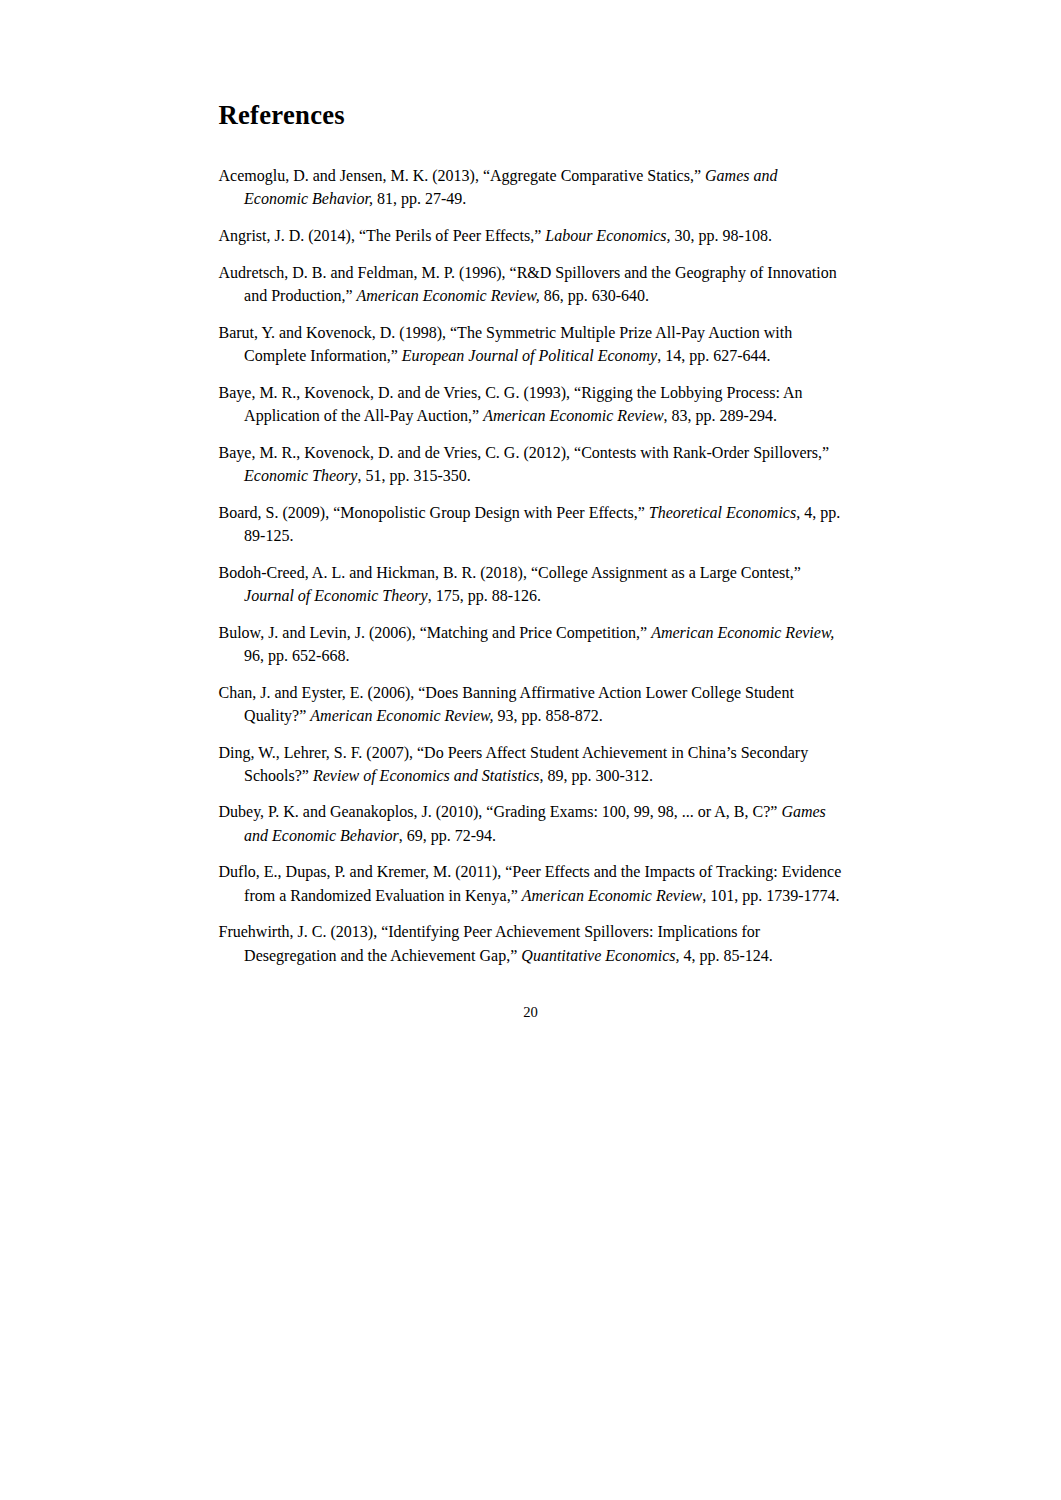References
Acemoglu, D. and Jensen, M. K. (2013), “Aggregate Comparative Statics,” Games and Economic Behavior, 81, pp. 27-49.
Angrist, J. D. (2014), “The Perils of Peer Effects,” Labour Economics, 30, pp. 98-108.
Audretsch, D. B. and Feldman, M. P. (1996), “R&D Spillovers and the Geography of Innovation and Production,” American Economic Review, 86, pp. 630-640.
Barut, Y. and Kovenock, D. (1998), “The Symmetric Multiple Prize All-Pay Auction with Complete Information,” European Journal of Political Economy, 14, pp. 627-644.
Baye, M. R., Kovenock, D. and de Vries, C. G. (1993), “Rigging the Lobbying Process: An Application of the All-Pay Auction,” American Economic Review, 83, pp. 289-294.
Baye, M. R., Kovenock, D. and de Vries, C. G. (2012), “Contests with Rank-Order Spillovers,” Economic Theory, 51, pp. 315-350.
Board, S. (2009), “Monopolistic Group Design with Peer Effects,” Theoretical Economics, 4, pp. 89-125.
Bodoh-Creed, A. L. and Hickman, B. R. (2018), “College Assignment as a Large Contest,” Journal of Economic Theory, 175, pp. 88-126.
Bulow, J. and Levin, J. (2006), “Matching and Price Competition,” American Economic Review, 96, pp. 652-668.
Chan, J. and Eyster, E. (2006), “Does Banning Affirmative Action Lower College Student Quality?” American Economic Review, 93, pp. 858-872.
Ding, W., Lehrer, S. F. (2007), “Do Peers Affect Student Achievement in China’s Secondary Schools?” Review of Economics and Statistics, 89, pp. 300-312.
Dubey, P. K. and Geanakoplos, J. (2010), “Grading Exams: 100, 99, 98, ... or A, B, C?” Games and Economic Behavior, 69, pp. 72-94.
Duflo, E., Dupas, P. and Kremer, M. (2011), “Peer Effects and the Impacts of Tracking: Evidence from a Randomized Evaluation in Kenya,” American Economic Review, 101, pp. 1739-1774.
Fruehwirth, J. C. (2013), “Identifying Peer Achievement Spillovers: Implications for Desegregation and the Achievement Gap,” Quantitative Economics, 4, pp. 85-124.
20